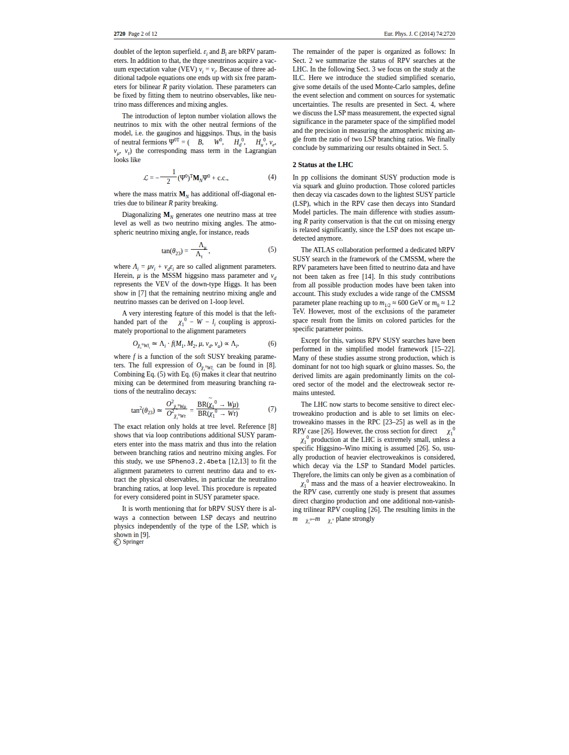2720 Page 2 of 12
Eur. Phys. J. C (2014) 74:2720
doublet of the lepton superfield. εi and Bi are bRPV parameters. In addition to that, the three sneutrinos acquire a vacuum expectation value (VEV) ~νi = vi. Because of three additional tadpole equations one ends up with six free parameters for bilinear R parity violation. These parameters can be fixed by fitting them to neutrino observables, like neutrino mass differences and mixing angles.
The introduction of lepton number violation allows the neutrinos to mix with the other neutral fermions of the model, i.e. the gauginos and higgsinos. Thus, in the basis of neutral fermions Ψ0T = (~B, ~W0, ~Hd0, ~Hu0, νe, νμ, ντ) the corresponding mass term in the Lagrangian looks like
ℒ = −12(Ψ0)TMNΨ0 + c.c.,
(4)
where the mass matrix MN has additional off-diagonal entries due to bilinear R parity breaking.
Diagonalizing MN generates one neutrino mass at tree level as well as two neutrino mixing angles. The atmospheric neutrino mixing angle, for instance, reads
tan(θ23) = Λμ Λτ,
(5)
where Λi = μvi + vdεi are so called alignment parameters. Herein, μ is the MSSM higgsino mass parameter and vd represents the VEV of the down-type Higgs. It has been show in [7] that the remaining neutrino mixing angle and neutrino masses can be derived on 1-loop level.
A very interesting feature of this model is that the left-handed part of the ~χ10 − W − li coupling is approximately proportional to the alignment parameters
O~χ10Wli ≃ Λi · f(M1, M2, μ, vd, vu) ∝ Λi,
(6)
where f is a function of the soft SUSY breaking parameters. The full expression of O~χ10Wli can be found in [8]. Combining Eq. (5) with Eq. (6) makes it clear that neutrino mixing can be determined from measuring branching rations of the neutralino decays:
tan2(θ23) ≃ O2~χ10Wμ O2~χ10Wτ = BR(~χ10 → Wμ) BR(~χ10 → Wτ)
(7)
The exact relation only holds at tree level. Reference [8] shows that via loop contributions additional SUSY parameters enter into the mass matrix and thus into the relation between branching ratios and neutrino mixing angles. For this study, we use SPheno3.2.4beta [12,13] to fit the alignment parameters to current neutrino data and to extract the physical observables, in particular the neutralino branching ratios, at loop level. This procedure is repeated for every considered point in SUSY parameter space.
It is worth mentioning that for bRPV SUSY there is always a connection between LSP decays and neutrino physics independently of the type of the LSP, which is shown in [9].
The remainder of the paper is organized as follows: In Sect. 2 we summarize the status of RPV searches at the LHC. In the following Sect. 3 we focus on the study at the ILC. Here we introduce the studied simplified scenario, give some details of the used Monte-Carlo samples, define the event selection and comment on sources for systematic uncertainties. The results are presented in Sect. 4, where we discuss the LSP mass measurement, the expected signal significance in the parameter space of the simplified model and the precision in measuring the atmospheric mixing angle from the ratio of two LSP branching ratios. We finally conclude by summarizing our results obtained in Sect. 5.
2 Status at the LHC
In pp collisions the dominant SUSY production mode is via squark and gluino production. Those colored particles then decay via cascades down to the lightest SUSY particle (LSP), which in the RPV case then decays into Standard Model particles. The main difference with studies assuming R parity conservation is that the cut on missing energy is relaxed significantly, since the LSP does not escape undetected anymore.
The ATLAS collaboration performed a dedicated bRPV SUSY search in the framework of the CMSSM, where the RPV parameters have been fitted to neutrino data and have not been taken as free [14]. In this study contributions from all possible production modes have been taken into account. This study excludes a wide range of the CMSSM parameter plane reaching up to m1/2 ≈ 600 GeV or m0 ≈ 1.2 TeV. However, most of the exclusions of the parameter space result from the limits on colored particles for the specific parameter points.
Except for this, various RPV SUSY searches have been performed in the simplified model framework [15–22]. Many of these studies assume strong production, which is dominant for not too high squark or gluino masses. So, the derived limits are again predominantly limits on the colored sector of the model and the electroweak sector remains untested.
The LHC now starts to become sensitive to direct electroweakino production and is able to set limits on electroweakino masses in the RPC [23–25] as well as in the RPV case [26]. However, the cross section for direct ~χ10~χ10 production at the LHC is extremely small, unless a specific Higgsino–Wino mixing is assumed [26]. So, usually production of heavier electroweakinos is considered, which decay via the LSP to Standard Model particles. Therefore, the limits can only be given as a combination of ~χ10 mass and the mass of a heavier electroweakino. In the RPV case, currently one study is present that assumes direct chargino production and one additional non-vanishing trilinear RPV coupling [26]. The resulting limits in the m~χ10–m~χ1± plane strongly
Springer